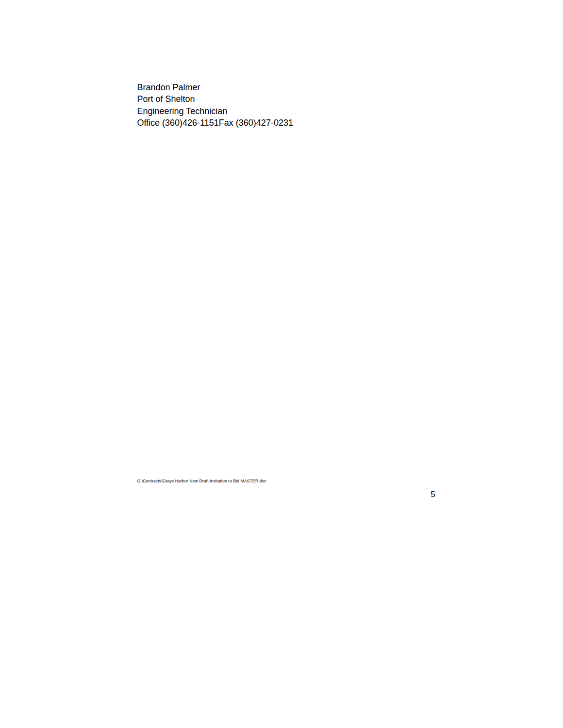Brandon Palmer Port of Shelton Engineering Technician Office (360)426-1151Fax (360)427-0231
G:\Contracts\Grays Harbor New Draft Invitation to Bid MASTER.doc
5